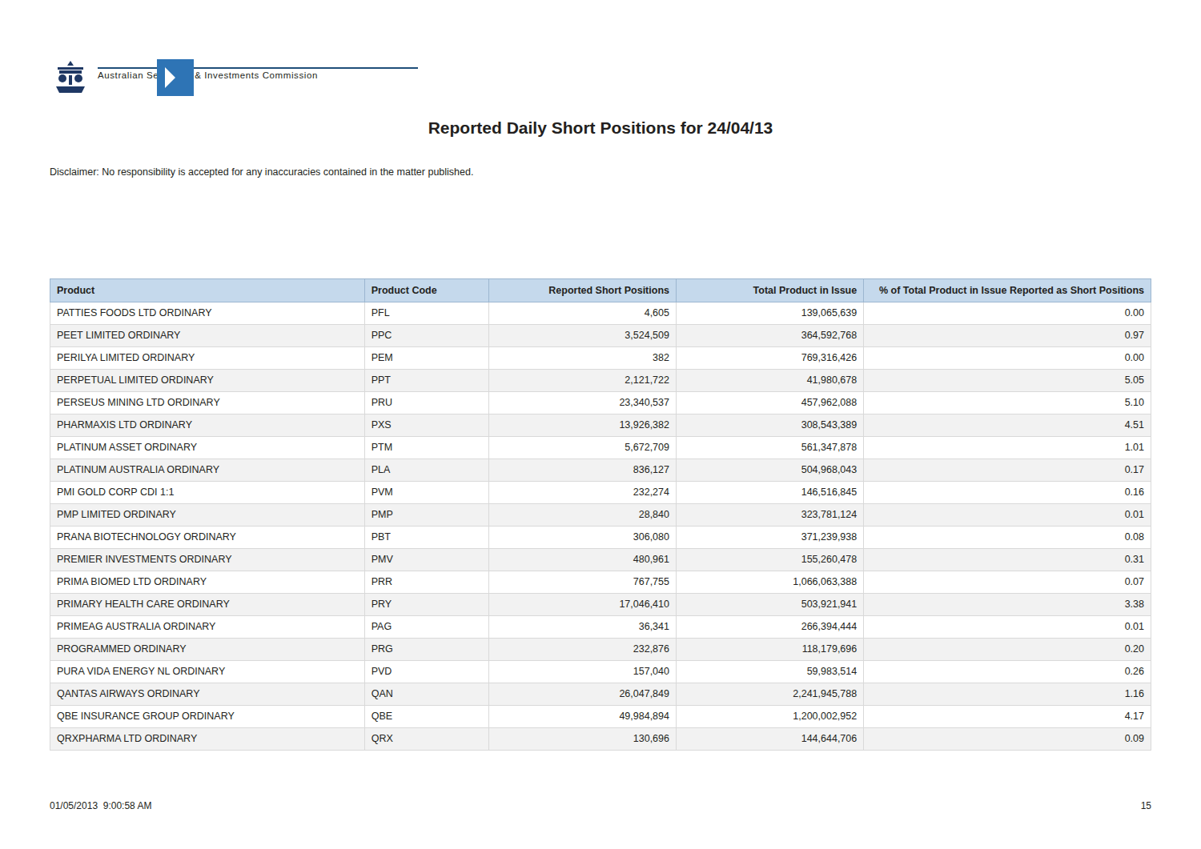Australian Securities & Investments Commission
Reported Daily Short Positions for 24/04/13
Disclaimer: No responsibility is accepted for any inaccuracies contained in the matter published.
| Product | Product Code | Reported Short Positions | Total Product in Issue | % of Total Product in Issue Reported as Short Positions |
| --- | --- | --- | --- | --- |
| PATTIES FOODS LTD ORDINARY | PFL | 4,605 | 139,065,639 | 0.00 |
| PEET LIMITED ORDINARY | PPC | 3,524,509 | 364,592,768 | 0.97 |
| PERILYA LIMITED ORDINARY | PEM | 382 | 769,316,426 | 0.00 |
| PERPETUAL LIMITED ORDINARY | PPT | 2,121,722 | 41,980,678 | 5.05 |
| PERSEUS MINING LTD ORDINARY | PRU | 23,340,537 | 457,962,088 | 5.10 |
| PHARMAXIS LTD ORDINARY | PXS | 13,926,382 | 308,543,389 | 4.51 |
| PLATINUM ASSET ORDINARY | PTM | 5,672,709 | 561,347,878 | 1.01 |
| PLATINUM AUSTRALIA ORDINARY | PLA | 836,127 | 504,968,043 | 0.17 |
| PMI GOLD CORP CDI 1:1 | PVM | 232,274 | 146,516,845 | 0.16 |
| PMP LIMITED ORDINARY | PMP | 28,840 | 323,781,124 | 0.01 |
| PRANA BIOTECHNOLOGY ORDINARY | PBT | 306,080 | 371,239,938 | 0.08 |
| PREMIER INVESTMENTS ORDINARY | PMV | 480,961 | 155,260,478 | 0.31 |
| PRIMA BIOMED LTD ORDINARY | PRR | 767,755 | 1,066,063,388 | 0.07 |
| PRIMARY HEALTH CARE ORDINARY | PRY | 17,046,410 | 503,921,941 | 3.38 |
| PRIMEAG AUSTRALIA ORDINARY | PAG | 36,341 | 266,394,444 | 0.01 |
| PROGRAMMED ORDINARY | PRG | 232,876 | 118,179,696 | 0.20 |
| PURA VIDA ENERGY NL ORDINARY | PVD | 157,040 | 59,983,514 | 0.26 |
| QANTAS AIRWAYS ORDINARY | QAN | 26,047,849 | 2,241,945,788 | 1.16 |
| QBE INSURANCE GROUP ORDINARY | QBE | 49,984,894 | 1,200,002,952 | 4.17 |
| QRXPHARMA LTD ORDINARY | QRX | 130,696 | 144,644,706 | 0.09 |
01/05/2013 9:00:58 AM
15